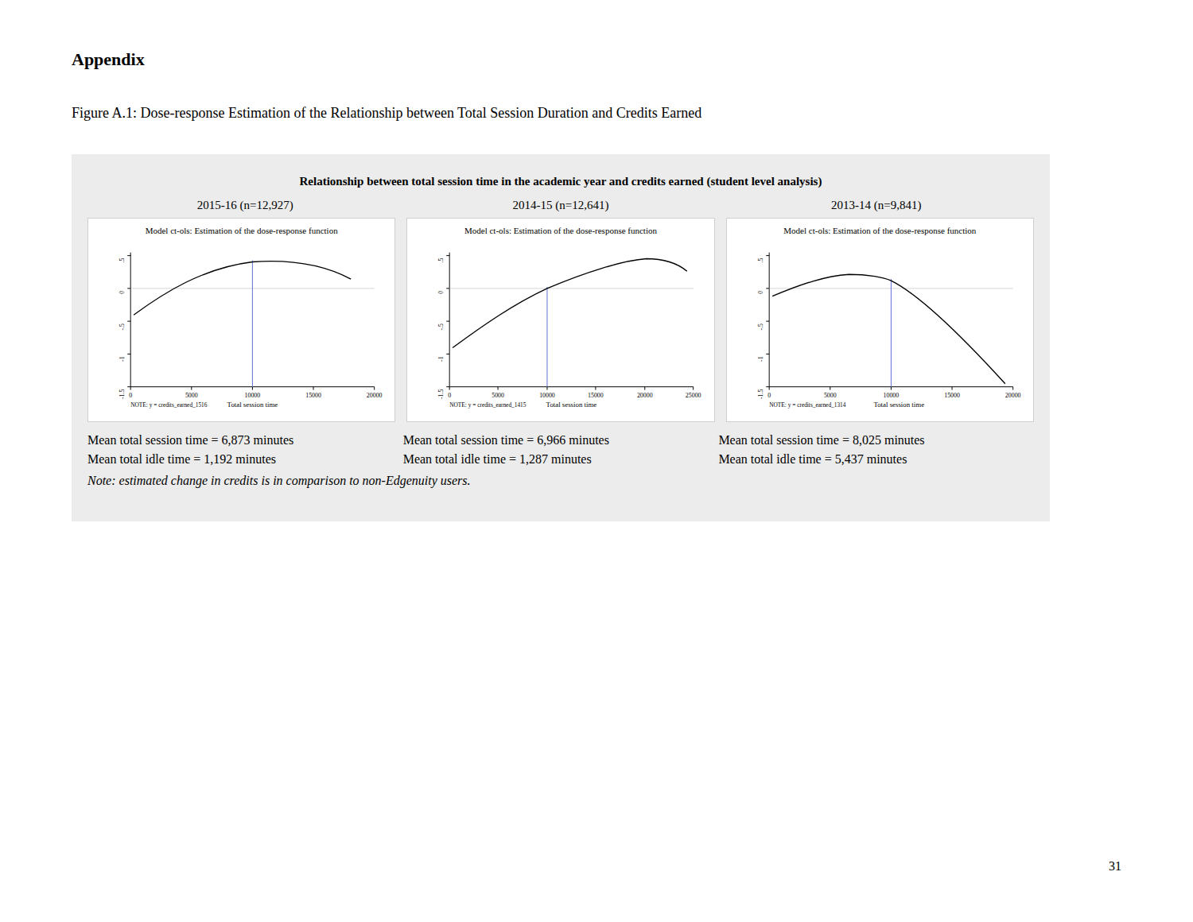Appendix
Figure A.1: Dose-response Estimation of the Relationship between Total Session Duration and Credits Earned
Relationship between total session time in the academic year and credits earned (student level analysis)
2015-16 (n=12,927) 2014-15 (n=12,641) 2013-14 (n=9,841)
Model ct-ols: Estimation of the dose-response function
.5 0 -.5 -1 -1.5 0 5000 10000 15000 20000 Total session time NOTE: y = credits_earned_1516
Model ct-ols: Estimation of the dose-response function
.5 0 -.5 -1 -1.5 0 5000 10000 15000 20000 25000 Total session time NOTE: y = credits_earned_1415
Model ct-ols: Estimation of the dose-response function
.5 0 -.5 -1 -1.5 0 5000 10000 15000 20000 Total session time NOTE: y = credits_earned_1314
Mean total session time = 6,873 minutes
Mean total idle time = 1,192 minutes
Mean total session time = 6,966 minutes
Mean total idle time = 1,287 minutes
Mean total session time = 8,025 minutes
Mean total idle time = 5,437 minutes
Note: estimated change in credits is in comparison to non-Edgenuity users.
31